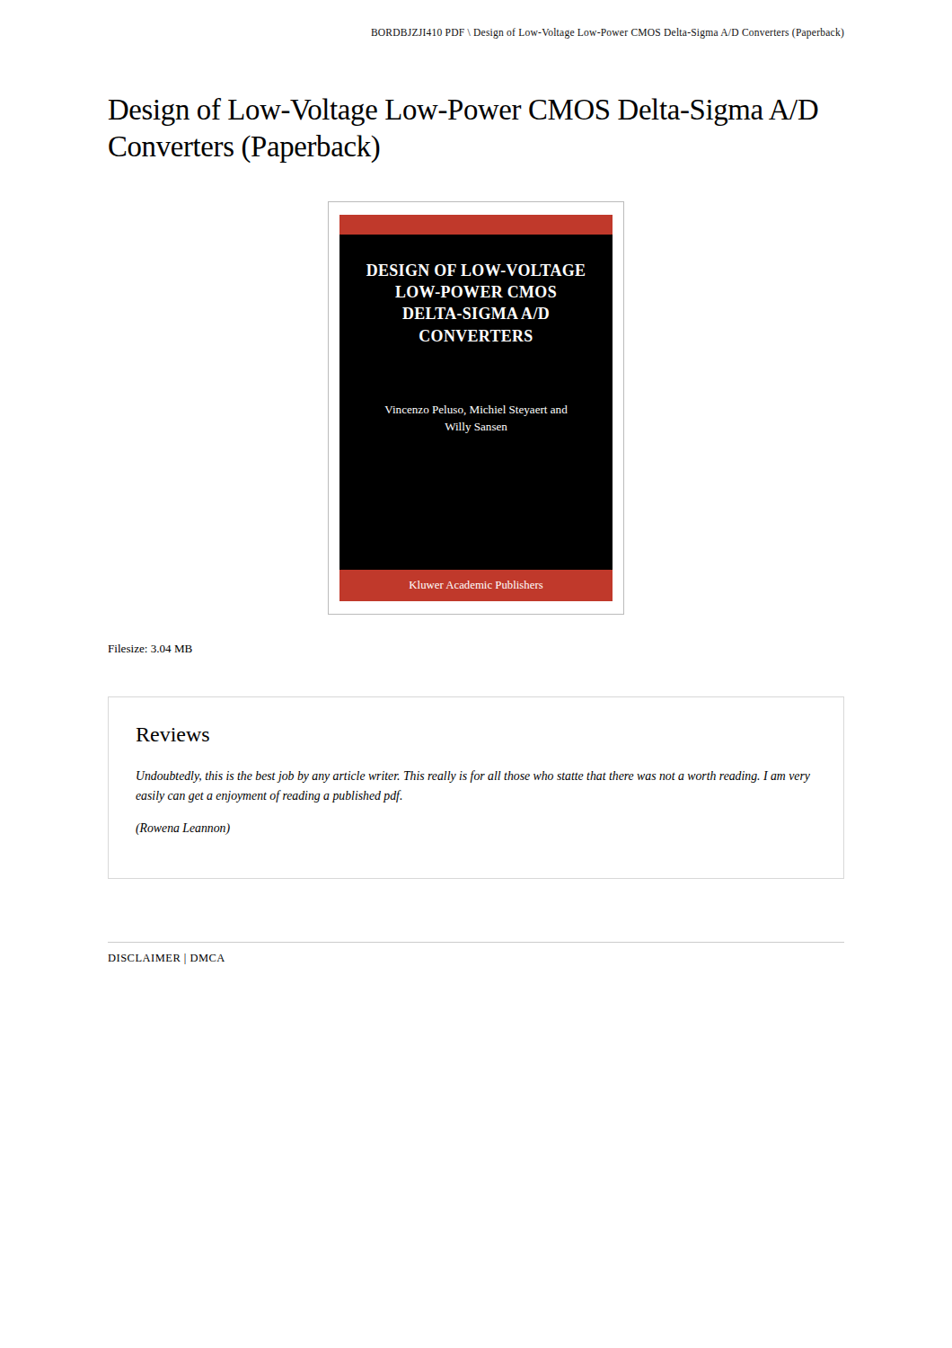BORDBJZJI410 PDF \ Design of Low-Voltage Low-Power CMOS Delta-Sigma A/D Converters (Paperback)
Design of Low-Voltage Low-Power CMOS Delta-Sigma A/D Converters (Paperback)
DESIGN OF LOW-VOLTAGE
LOW-POWER CMOS
DELTA-SIGMA A/D
CONVERTERS
Vincenzo Peluso, Michiel Steyaert and
Willy Sansen
Kluwer Academic Publishers
Filesize: 3.04 MB
Reviews
Undoubtedly, this is the best job by any article writer. This really is for all those who statte that there was not a worth reading. I am very easily can get a enjoyment of reading a published pdf.
(Rowena Leannon)
DISCLAIMER | DMCA